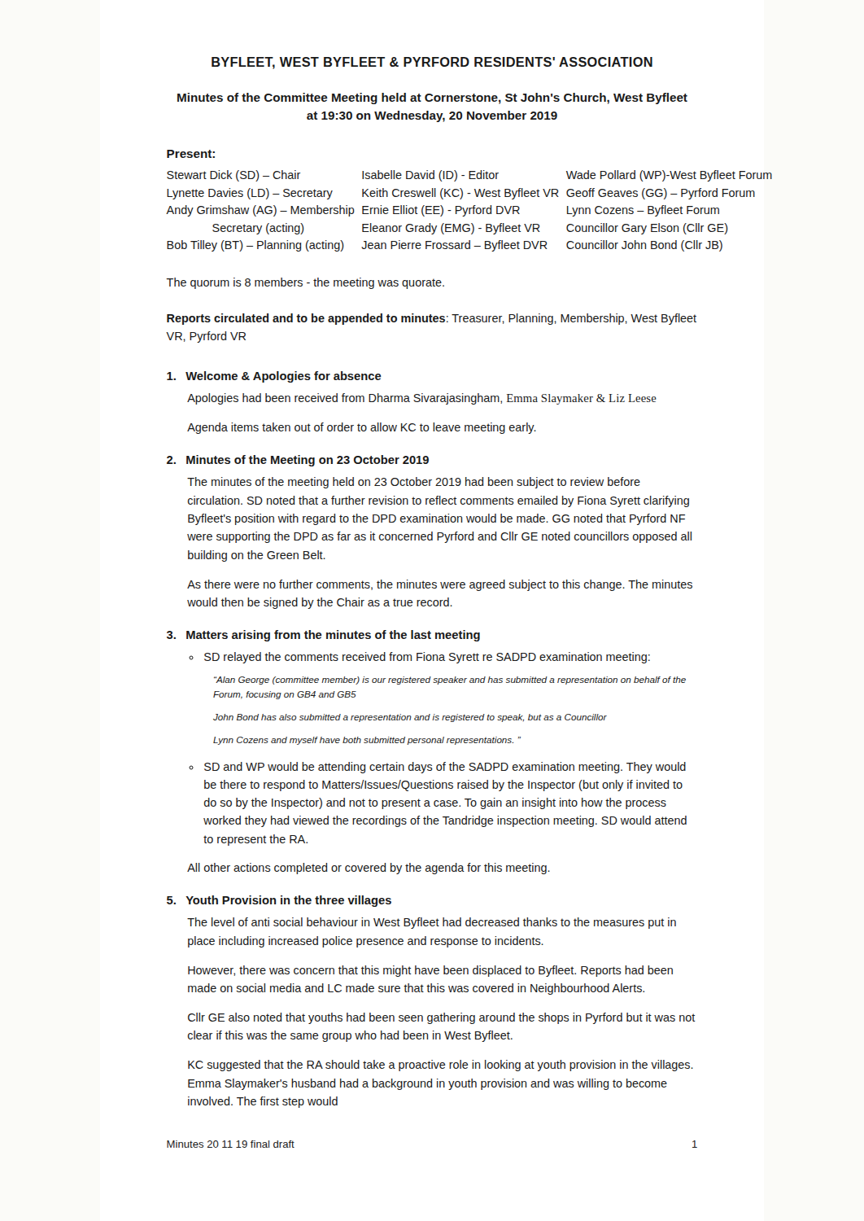BYFLEET, WEST BYFLEET & PYRFORD RESIDENTS' ASSOCIATION
Minutes of the Committee Meeting held at Cornerstone, St John's Church, West Byfleet
at 19:30 on Wednesday, 20 November 2019
Present:
| Stewart Dick (SD) – Chair | Isabelle David (ID) - Editor | Wade Pollard (WP)-West Byfleet Forum |
| Lynette Davies (LD) – Secretary | Keith Creswell (KC) - West Byfleet VR | Geoff Geaves (GG) – Pyrford Forum |
| Andy Grimshaw (AG) – Membership | Ernie Elliot (EE) - Pyrford DVR | Lynn Cozens – Byfleet Forum |
| Secretary (acting) | Eleanor Grady (EMG) - Byfleet VR | Councillor Gary Elson (Cllr GE) |
| Bob Tilley (BT) – Planning (acting) | Jean Pierre Frossard – Byfleet DVR | Councillor John Bond (Cllr JB) |
The quorum is 8 members - the meeting was quorate.
Reports circulated and to be appended to minutes: Treasurer, Planning, Membership, West Byfleet VR, Pyrford VR
1. Welcome & Apologies for absence
Apologies had been received from Dharma Sivarajasingham, Emma Slaymaker & Liz Leese
Agenda items taken out of order to allow KC to leave meeting early.
2. Minutes of the Meeting on 23 October 2019
The minutes of the meeting held on 23 October 2019 had been subject to review before circulation. SD noted that a further revision to reflect comments emailed by Fiona Syrett clarifying Byfleet's position with regard to the DPD examination would be made. GG noted that Pyrford NF were supporting the DPD as far as it concerned Pyrford and Cllr GE noted councillors opposed all building on the Green Belt.
As there were no further comments, the minutes were agreed subject to this change. The minutes would then be signed by the Chair as a true record.
3. Matters arising from the minutes of the last meeting
SD relayed the comments received from Fiona Syrett re SADPD examination meeting:
“Alan George (committee member) is our registered speaker and has submitted a representation on behalf of the Forum, focusing on GB4 and GB5
John Bond has also submitted a representation and is registered to speak, but as a Councillor
Lynn Cozens and myself have both submitted personal representations. ”
SD and WP would be attending certain days of the SADPD examination meeting. They would be there to respond to Matters/Issues/Questions raised by the Inspector (but only if invited to do so by the Inspector) and not to present a case. To gain an insight into how the process worked they had viewed the recordings of the Tandridge inspection meeting. SD would attend to represent the RA.
All other actions completed or covered by the agenda for this meeting.
5. Youth Provision in the three villages
The level of anti social behaviour in West Byfleet had decreased thanks to the measures put in place including increased police presence and response to incidents.
However, there was concern that this might have been displaced to Byfleet. Reports had been made on social media and LC made sure that this was covered in Neighbourhood Alerts.
Cllr GE also noted that youths had been seen gathering around the shops in Pyrford but it was not clear if this was the same group who had been in West Byfleet.
KC suggested that the RA should take a proactive role in looking at youth provision in the villages. Emma Slaymaker's husband had a background in youth provision and was willing to become involved. The first step would
Minutes 20 11 19 final draft
1